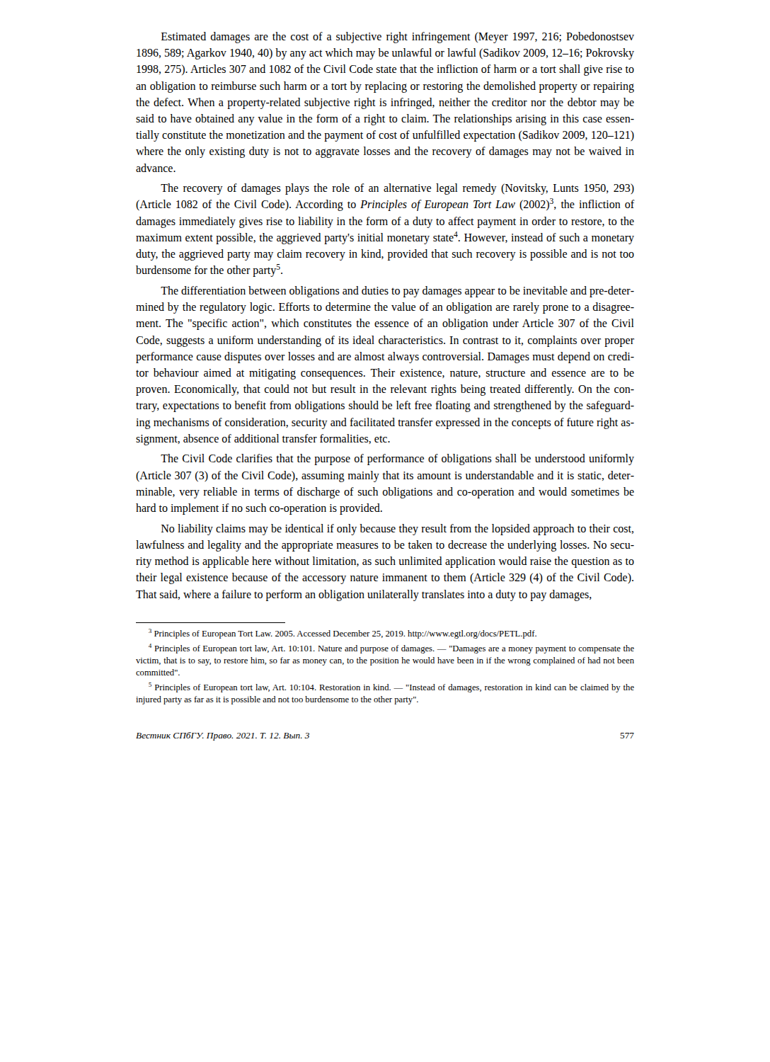Estimated damages are the cost of a subjective right infringement (Meyer 1997, 216; Pobedonostsev 1896, 589; Agarkov 1940, 40) by any act which may be unlawful or lawful (Sadikov 2009, 12–16; Pokrovsky 1998, 275). Articles 307 and 1082 of the Civil Code state that the infliction of harm or a tort shall give rise to an obligation to reimburse such harm or a tort by replacing or restoring the demolished property or repairing the defect. When a property-related subjective right is infringed, neither the creditor nor the debtor may be said to have obtained any value in the form of a right to claim. The relationships arising in this case essentially constitute the monetization and the payment of cost of unfulfilled expectation (Sadikov 2009, 120–121) where the only existing duty is not to aggravate losses and the recovery of damages may not be waived in advance.
The recovery of damages plays the role of an alternative legal remedy (Novitsky, Lunts 1950, 293) (Article 1082 of the Civil Code). According to Principles of European Tort Law (2002)3, the infliction of damages immediately gives rise to liability in the form of a duty to affect payment in order to restore, to the maximum extent possible, the aggrieved party's initial monetary state4. However, instead of such a monetary duty, the aggrieved party may claim recovery in kind, provided that such recovery is possible and is not too burdensome for the other party5.
The differentiation between obligations and duties to pay damages appear to be inevitable and pre-determined by the regulatory logic. Efforts to determine the value of an obligation are rarely prone to a disagreement. The "specific action", which constitutes the essence of an obligation under Article 307 of the Civil Code, suggests a uniform understanding of its ideal characteristics. In contrast to it, complaints over proper performance cause disputes over losses and are almost always controversial. Damages must depend on creditor behaviour aimed at mitigating consequences. Their existence, nature, structure and essence are to be proven. Economically, that could not but result in the relevant rights being treated differently. On the contrary, expectations to benefit from obligations should be left free floating and strengthened by the safeguarding mechanisms of consideration, security and facilitated transfer expressed in the concepts of future right assignment, absence of additional transfer formalities, etc.
The Civil Code clarifies that the purpose of performance of obligations shall be understood uniformly (Article 307 (3) of the Civil Code), assuming mainly that its amount is understandable and it is static, determinable, very reliable in terms of discharge of such obligations and co-operation and would sometimes be hard to implement if no such co-operation is provided.
No liability claims may be identical if only because they result from the lopsided approach to their cost, lawfulness and legality and the appropriate measures to be taken to decrease the underlying losses. No security method is applicable here without limitation, as such unlimited application would raise the question as to their legal existence because of the accessory nature immanent to them (Article 329 (4) of the Civil Code). That said, where a failure to perform an obligation unilaterally translates into a duty to pay damages,
3 Principles of European Tort Law. 2005. Accessed December 25, 2019. http://www.egtl.org/docs/PETL.pdf.
4 Principles of European tort law, Art. 10:101. Nature and purpose of damages. — "Damages are a money payment to compensate the victim, that is to say, to restore him, so far as money can, to the position he would have been in if the wrong complained of had not been committed".
5 Principles of European tort law, Art. 10:104. Restoration in kind. — "Instead of damages, restoration in kind can be claimed by the injured party as far as it is possible and not too burdensome to the other party".
Вестник СПбГУ. Право. 2021. Т. 12. Вып. 3 577